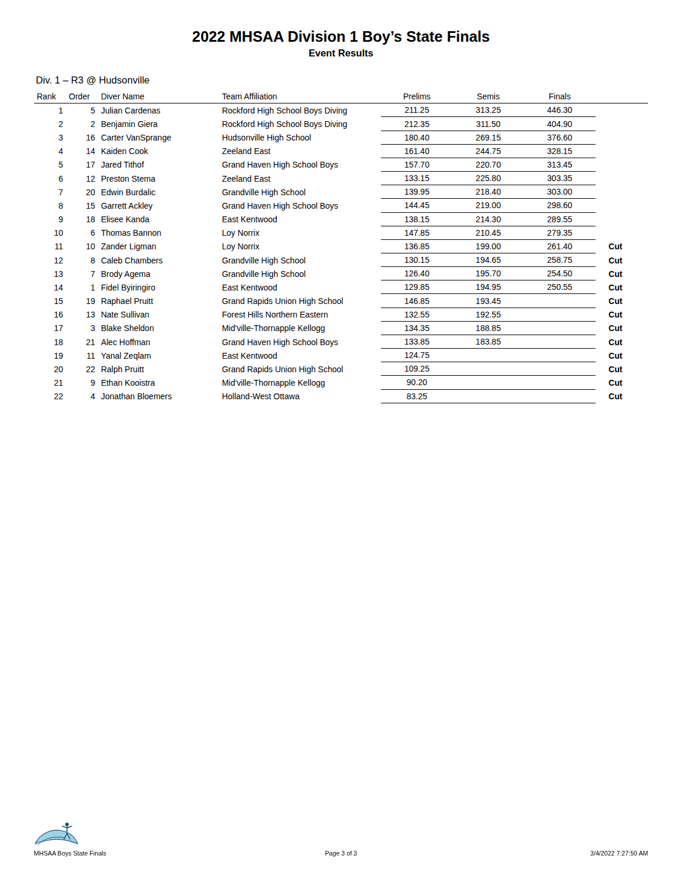2022 MHSAA Division 1 Boy’s State Finals
Event Results
Div. 1 – R3 @ Hudsonville
| Rank | Order | Diver Name | Team Affiliation | Prelims | Semis | Finals | |
| --- | --- | --- | --- | --- | --- | --- | --- |
| 1 | 5 | Julian Cardenas | Rockford High School Boys Diving | 211.25 | 313.25 | 446.30 | |
| 2 | 2 | Benjamin Giera | Rockford High School Boys Diving | 212.35 | 311.50 | 404.90 | |
| 3 | 16 | Carter VanSprange | Hudsonville High School | 180.40 | 269.15 | 376.60 | |
| 4 | 14 | Kaiden Cook | Zeeland East | 161.40 | 244.75 | 328.15 | |
| 5 | 17 | Jared Tithof | Grand Haven High School Boys | 157.70 | 220.70 | 313.45 | |
| 6 | 12 | Preston Stema | Zeeland East | 133.15 | 225.80 | 303.35 | |
| 7 | 20 | Edwin Burdalic | Grandville High School | 139.95 | 218.40 | 303.00 | |
| 8 | 15 | Garrett Ackley | Grand Haven High School Boys | 144.45 | 219.00 | 298.60 | |
| 9 | 18 | Elisee Kanda | East Kentwood | 138.15 | 214.30 | 289.55 | |
| 10 | 6 | Thomas Bannon | Loy Norrix | 147.85 | 210.45 | 279.35 | |
| 11 | 10 | Zander Ligman | Loy Norrix | 136.85 | 199.00 | 261.40 | Cut |
| 12 | 8 | Caleb Chambers | Grandville High School | 130.15 | 194.65 | 258.75 | Cut |
| 13 | 7 | Brody Agema | Grandville High School | 126.40 | 195.70 | 254.50 | Cut |
| 14 | 1 | Fidel Byiringiro | East Kentwood | 129.85 | 194.95 | 250.55 | Cut |
| 15 | 19 | Raphael Pruitt | Grand Rapids Union High School | 146.85 | 193.45 | | Cut |
| 16 | 13 | Nate Sullivan | Forest Hills Northern Eastern | 132.55 | 192.55 | | Cut |
| 17 | 3 | Blake Sheldon | Mid'ville-Thornapple Kellogg | 134.35 | 188.85 | | Cut |
| 18 | 21 | Alec Hoffman | Grand Haven High School Boys | 133.85 | 183.85 | | Cut |
| 19 | 11 | Yanal Zeqlam | East Kentwood | 124.75 | | | Cut |
| 20 | 22 | Ralph Pruitt | Grand Rapids Union High School | 109.25 | | | Cut |
| 21 | 9 | Ethan Kooistra | Mid'ville-Thornapple Kellogg | 90.20 | | | Cut |
| 22 | 4 | Jonathan Bloemers | Holland-West Ottawa | 83.25 | | | Cut |
MHSAA Boys State Finals
Page 3 of 3
3/4/2022 7:27:50 AM